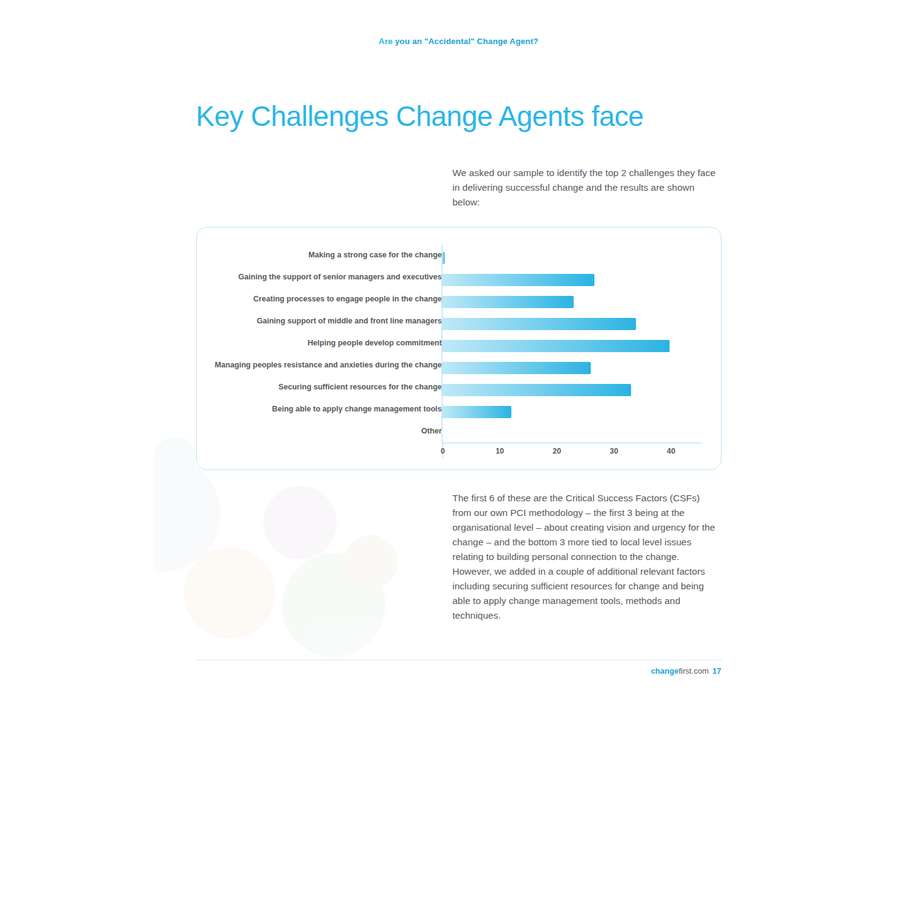Are you an "Accidental" Change Agent?
Key Challenges Change Agents face
We asked our sample to identify the top 2 challenges they face in delivering successful change and the results are shown below:
| Making a strong case for the change | |
| Gaining the support of senior managers and executives | |
| Creating processes to engage people in the change | |
| Gaining support of middle and front line managers | |
| Helping people develop commitment | |
| Managing peoples resistance and anxieties during the change | |
| Securing sufficient resources for the change | |
| Being able to apply change management tools | |
| Other | |
| | 0 10 20 30 40 |
The first 6 of these are the Critical Success Factors (CSFs) from our own PCI methodology – the first 3 being at the organisational level – about creating vision and urgency for the change – and the bottom 3 more tied to local level issues relating to building personal connection to the change. However, we added in a couple of additional relevant factors including securing sufficient resources for change and being able to apply change management tools, methods and techniques.
change first.com 17